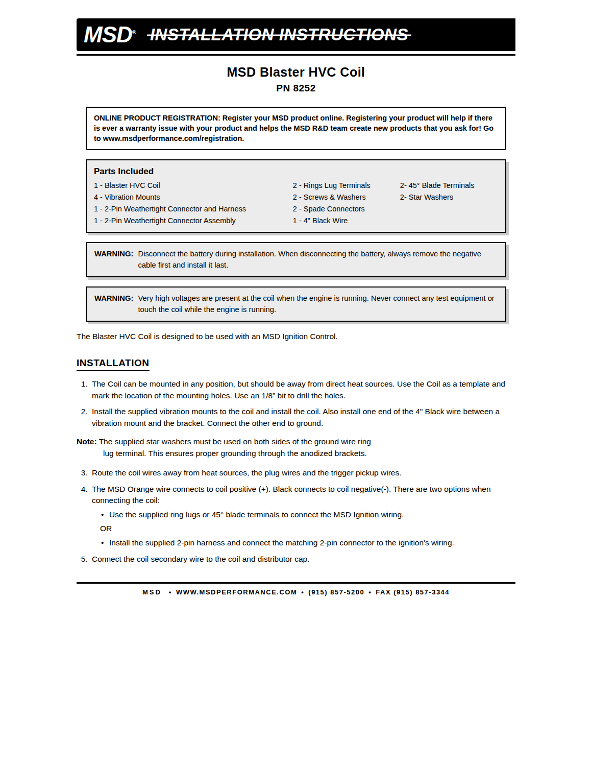MSD®
Installation Instructions
MSD Blaster HVC Coil
PN 8252
ONLINE PRODUCT REGISTRATION: Register your MSD product online. Registering your product will help if there is ever a warranty issue with your product and helps the MSD R&D team create new products that you ask for! Go to www.msdperformance.com/registration.
Parts Included
| 1 - Blaster HVC Coil | 2 - Rings Lug Terminals | 2- 45° Blade Terminals |
| 4 - Vibration Mounts | 2 - Screws & Washers | 2- Star Washers |
| 1 - 2-Pin Weathertight Connector and Harness | 2 - Spade Connectors | |
| 1 - 2-Pin Weathertight Connector Assembly | 1 - 4" Black Wire | |
| WARNING: | Disconnect the battery during installation. When disconnecting the battery, always remove the negative cable first and install it last. |
| WARNING: | Very high voltages are present at the coil when the engine is running. Never connect any test equipment or touch the coil while the engine is running. |
The Blaster HVC Coil is designed to be used with an MSD Ignition Control.
INSTALLATION
The Coil can be mounted in any position, but should be away from direct heat sources. Use the Coil as a template and mark the location of the mounting holes. Use an 1/8” bit to drill the holes.
Install the supplied vibration mounts to the coil and install the coil. Also install one end of the 4" Black wire between a vibration mount and the bracket. Connect the other end to ground.
Note: The supplied star washers must be used on both sides of the ground wire ring lug terminal. This ensures proper grounding through the anodized brackets.
Route the coil wires away from heat sources, the plug wires and the trigger pickup wires.
The MSD Orange wire connects to coil positive (+). Black connects to coil negative(-). There are two options when connecting the coil:
Use the supplied ring lugs or 45° blade terminals to connect the MSD Ignition wiring.
OR
Install the supplied 2-pin harness and connect the matching 2-pin connector to the ignition's wiring.
Connect the coil secondary wire to the coil and distributor cap.
MSD•WWW.MSDPERFORMANCE.COM•(915) 857-5200•FAX (915) 857-3344